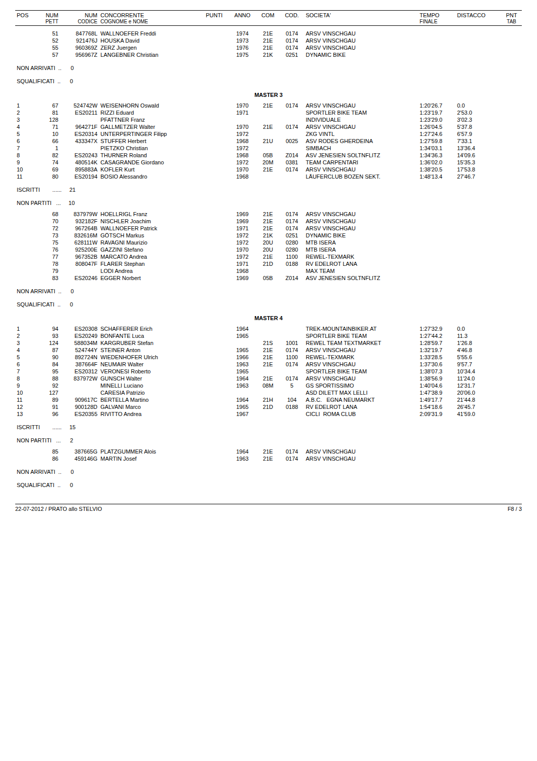| POS | NUM PETT | NUM CODICE | CONCORRENTE COGNOME e NOME | PUNTI | ANNO | COM | COD. | SOCIETA' | TEMPO FINALE | DISTACCO | PNT TAB |
| | 51 | 847768L | WALLNOEFER Freddi | | 1974 | 21E | 0174 | ARSV VINSCHGAU | | | |
| | 52 | 921476J | HOUSKA David | | 1973 | 21E | 0174 | ARSV VINSCHGAU | | | |
| | 55 | 960369Z | ZERZ Juergen | | 1976 | 21E | 0174 | ARSV VINSCHGAU | | | |
| | 57 | 956967Z | LANGEBNER Christian | | 1975 | 21K | 0251 | DYNAMIC BIKE | | | |
| NON ARRIVATI .. 0 | |
| SQUALIFICATI .. 0 | |
| MASTER 3 |
| 1 | 67 | 524742W | WEISENHORN Oswald | | 1970 | 21E | 0174 | ARSV VINSCHGAU | 1:20'26.7 | 0.0 | |
| 2 | 81 | ES20211 | RIZZI Eduard | | 1971 | | | SPORTLER BIKE TEAM | 1:23'19.7 | 2'53.0 | |
| 3 | 128 | | PFATTNER Franz | | | | | INDIVIDUALE | 1:23'29.0 | 3'02.3 | |
| 4 | 71 | 964271F | GALLMETZER Walter | | 1970 | 21E | 0174 | ARSV VINSCHGAU | 1:26'04.5 | 5'37.8 | |
| 5 | 10 | ES20314 | UNTERPERTINGER Filipp | | 1972 | | | ZKG VINTL | 1:27'24.6 | 6'57.9 | |
| 6 | 66 | 433347X | STUFFER Herbert | | 1968 | 21U | 0025 | ASV RODES GHERDEINA | 1:27'59.8 | 7'33.1 | |
| 7 | 1 | | PIETZKO Christian | | 1972 | | | SIMBACH | 1:34'03.1 | 13'36.4 | |
| 8 | 82 | ES20243 | THURNER Roland | | 1968 | 05B | Z014 | ASV JENESIEN SOLTNFLITZ | 1:34'36.3 | 14'09.6 | |
| 9 | 74 | 480514K | CASAGRANDE Giordano | | 1972 | 20M | 0381 | TEAM CARPENTARI | 1:36'02.0 | 15'35.3 | |
| 10 | 69 | 895883A | KOFLER Kurt | | 1970 | 21E | 0174 | ARSV VINSCHGAU | 1:38'20.5 | 17'53.8 | |
| 11 | 80 | ES20194 | BOSIO Alessandro | | 1968 | | | LÄUFERCLUB BOZEN SEKT. | 1:48'13.4 | 27'46.7 | |
| ISCRITTI ...... 21 | |
| NON PARTITI ... 10 | |
| | 68 | 837979W | HOELLRIGL Franz | | 1969 | 21E | 0174 | ARSV VINSCHGAU | | | |
| | 70 | 932182F | NISCHLER Joachim | | 1969 | 21E | 0174 | ARSV VINSCHGAU | | | |
| | 72 | 967264B | WALLNOEFER Patrick | | 1971 | 21E | 0174 | ARSV VINSCHGAU | | | |
| | 73 | 832616M | GÖTSCH Markus | | 1972 | 21K | 0251 | DYNAMIC BIKE | | | |
| | 75 | 628111W | RAVAGNI Maurizio | | 1972 | 20U | 0280 | MTB ISERA | | | |
| | 76 | 925200E | GAZZINI Stefano | | 1970 | 20U | 0280 | MTB ISERA | | | |
| | 77 | 967352B | MARCATO Andrea | | 1972 | 21E | 1100 | REWEL-TEXMARK | | | |
| | 78 | 808047F | FLARER Stephan | | 1971 | 21D | 0188 | RV EDELROT LANA | | | |
| | 79 | | LODI Andrea | | 1968 | | | MAX TEAM | | | |
| | 83 | ES20246 | EGGER Norbert | | 1969 | 05B | Z014 | ASV JENESIEN SOLTNFLITZ | | | |
| NON ARRIVATI .. 0 | |
| SQUALIFICATI .. 0 | |
| MASTER 4 |
| 1 | 94 | ES20308 | SCHAFFERER Erich | | 1964 | | | TREK-MOUNTAINBIKER.AT | 1:27'32.9 | 0.0 | |
| 2 | 93 | ES20249 | BONFANTE Luca | | 1965 | | | SPORTLER BIKE TEAM | 1:27'44.2 | 11.3 | |
| 3 | 124 | 588034M | KARGRUBER Stefan | | | 21S | 1001 | REWEL TEAM TEXTMARKET | 1:28'59.7 | 1'26.8 | |
| 4 | 87 | 524744Y | STEINER Anton | | 1965 | 21E | 0174 | ARSV VINSCHGAU | 1:32'19.7 | 4'46.8 | |
| 5 | 90 | 892724N | WIEDENHOFER Ulrich | | 1966 | 21E | 1100 | REWEL-TEXMARK | 1:33'28.5 | 5'55.6 | |
| 6 | 84 | 387664F | NEUMAIR Walter | | 1963 | 21E | 0174 | ARSV VINSCHGAU | 1:37'30.6 | 9'57.7 | |
| 7 | 95 | ES20312 | VERONESI Roberto | | 1965 | | | SPORTLER BIKE TEAM | 1:38'07.3 | 10'34.4 | |
| 8 | 88 | 837972W | GUNSCH Walter | | 1964 | 21E | 0174 | ARSV VINSCHGAU | 1:38'56.9 | 11'24.0 | |
| 9 | 92 | | MINELLI Luciano | | 1963 | 08M | 5 | GS SPORTISSIMO | 1:40'04.6 | 12'31.7 | |
| 10 | 127 | | CARESIA Patrizio | | | | | ASD DILETT MAX LELLI | 1:47'38.9 | 20'06.0 | |
| 11 | 89 | 909617C | BERTELLA Martino | | 1964 | 21H | 104 | A.B.C. EGNA NEUMARKT | 1:49'17.7 | 21'44.8 | |
| 12 | 91 | 900128D | GALVANI Marco | | 1965 | 21D | 0188 | RV EDELROT LANA | 1:54'18.6 | 26'45.7 | |
| 13 | 96 | ES20355 | RIVITTO Andrea | | 1967 | | | CICLI ROMA CLUB | 2:09'31.9 | 41'59.0 | |
| ISCRITTI ...... 15 | |
| NON PARTITI ... 2 | |
| | 85 | 387665G | PLATZGUMMER Alois | | 1964 | 21E | 0174 | ARSV VINSCHGAU | | | |
| | 86 | 459146G | MARTIN Josef | | 1963 | 21E | 0174 | ARSV VINSCHGAU | | | |
| NON ARRIVATI .. 0 | |
| SQUALIFICATI .. 0 | |
22-07-2012 / PRATO allo STELVIO F8 / 3